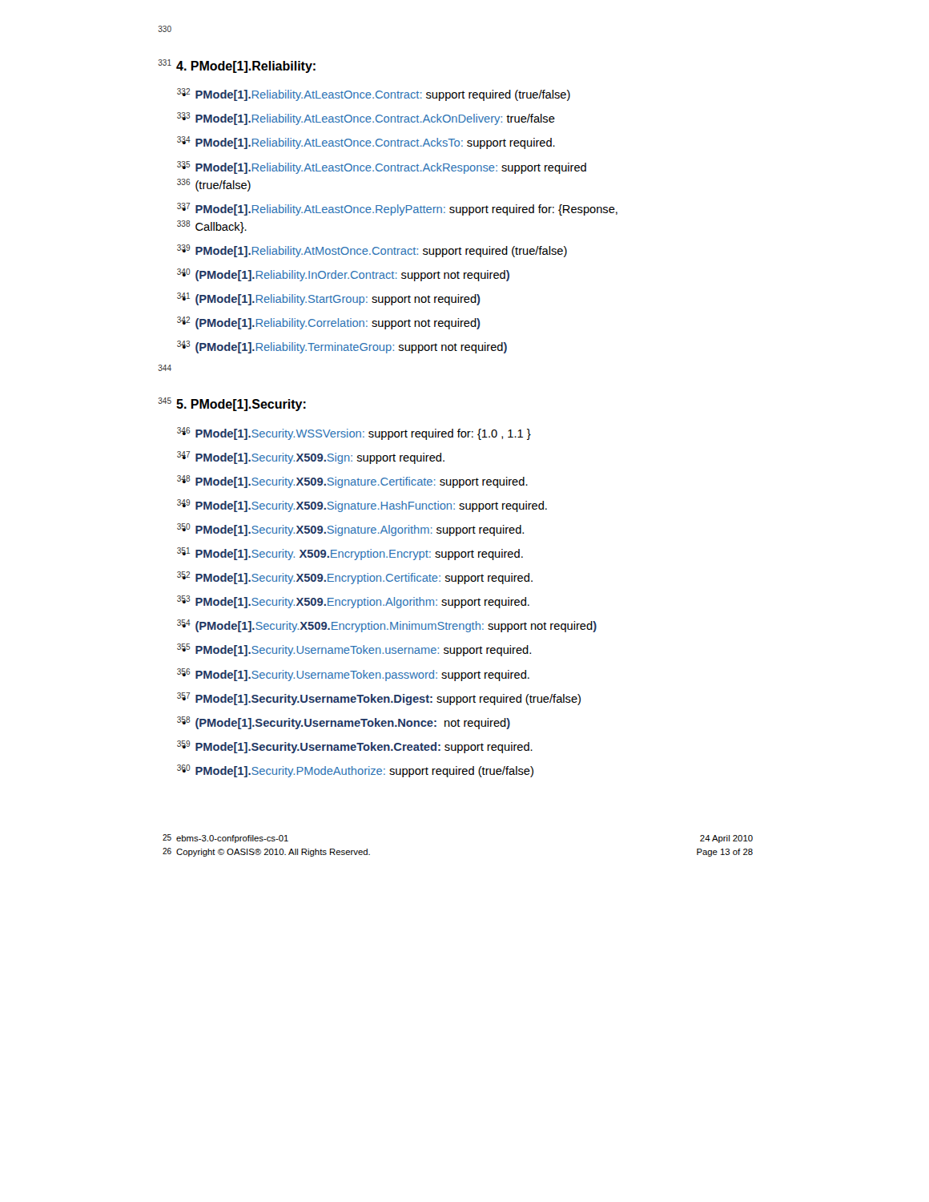330
331
4. PMode[1].Reliability:
332 PMode[1]. Reliability.AtLeastOnce.Contract: support required (true/false)
333 PMode[1]. Reliability.AtLeastOnce.Contract.AckOnDelivery: true/false
334 PMode[1]. Reliability.AtLeastOnce.Contract.AcksTo: support required.
335 PMode[1]. Reliability.AtLeastOnce.Contract.AckResponse: support required
336(true/false)
337 PMode[1]. Reliability.AtLeastOnce.ReplyPattern: support required for: {Response,
338 Callback}.
339 PMode[1]. Reliability.AtMostOnce.Contract: support required (true/false)
340(PMode[1]. Reliability.InOrder.Contract: support not required)
341(PMode[1]. Reliability.StartGroup: support not required)
342(PMode[1]. Reliability.Correlation: support not required)
343(PMode[1]. Reliability.TerminateGroup: support not required)
344
345
5. PMode[1].Security:
346 PMode[1]. Security.WSSVersion: support required for: {1.0 , 1.1 }
347 PMode[1]. Security. X509. Sign: support required.
348 PMode[1]. Security. X509. Signature.Certificate: support required.
349 PMode[1]. Security. X509. Signature.HashFunction: support required.
350 PMode[1]. Security. X509. Signature.Algorithm: support required.
351 PMode[1]. Security. X509. Encryption.Encrypt: support required.
352 PMode[1]. Security. X509. Encryption.Certificate: support required.
353 PMode[1]. Security. X509. Encryption.Algorithm: support required.
354(PMode[1]. Security. X509. Encryption.MinimumStrength: support not required)
355 PMode[1]. Security.UsernameToken.username: support required.
356 PMode[1]. Security.UsernameToken.password: support required.
357 PMode[1].Security.UsernameToken.Digest: support required (true/false)
358(PMode[1].Security.UsernameToken.Nonce: not required)
359 PMode[1].Security.UsernameToken.Created: support required.
360 PMode[1]. Security.PModeAuthorize: support required (true/false)
25ebms-3.0-confprofiles-cs-01
26 Copyright © OASIS® 2010. All Rights Reserved.
24 April 2010
Page 13 of 28